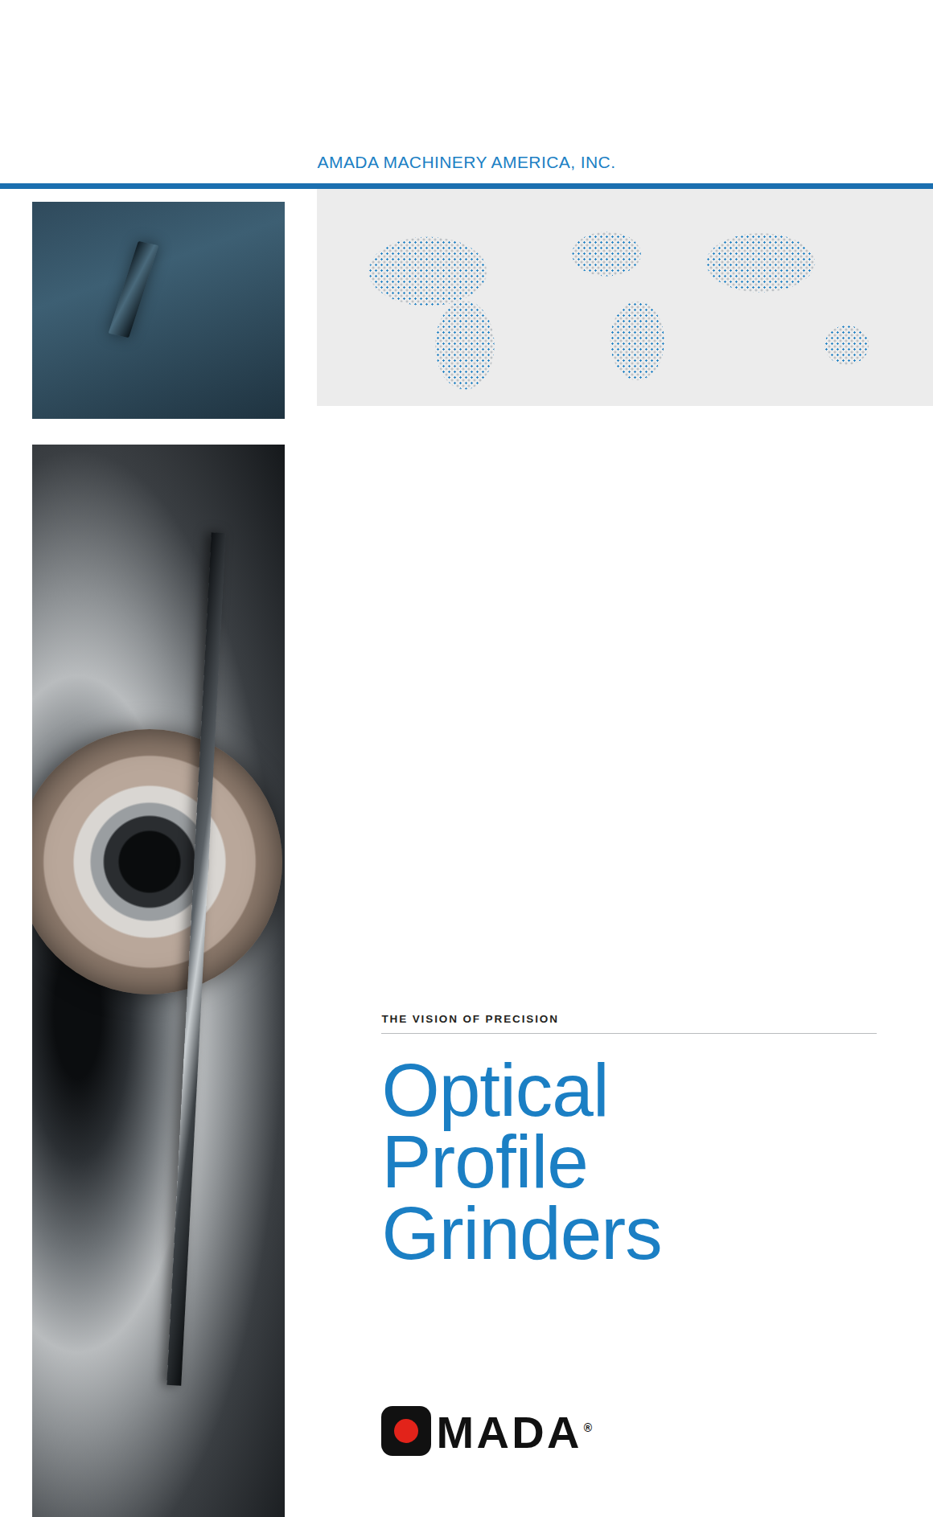AMADA MACHINERY AMERICA, INC.
THE VISION OF PRECISION
Optical Profile Grinders
MADA®